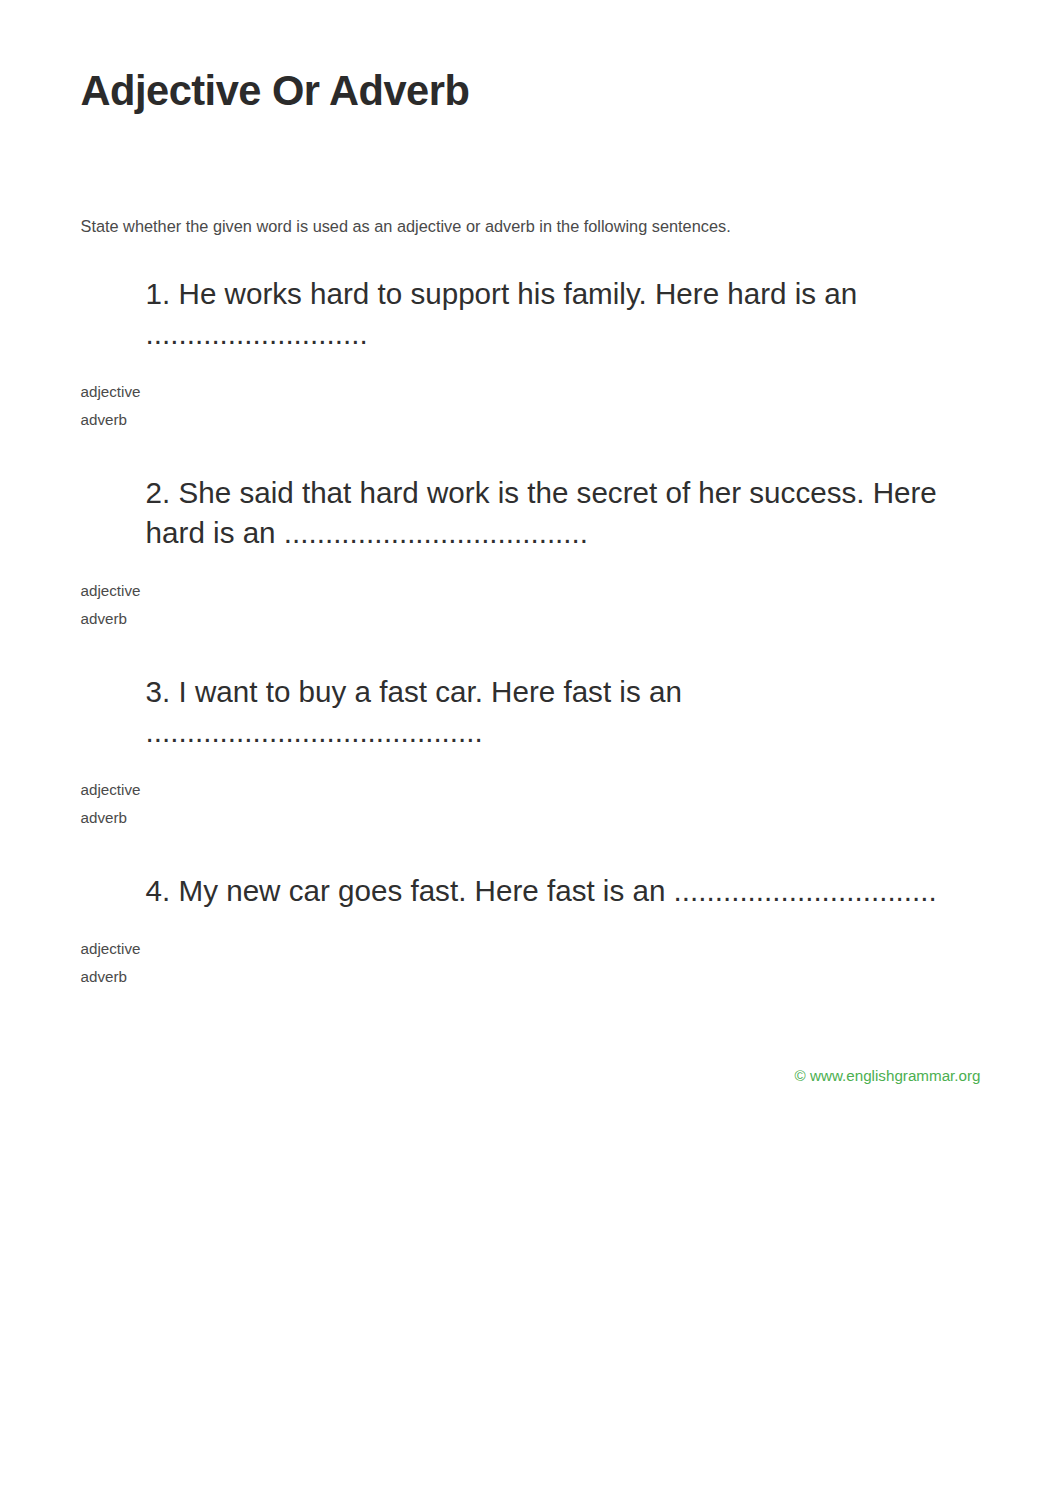Adjective Or Adverb
State whether the given word is used as an adjective or adverb in the following sentences.
He works hard to support his family. Here hard is an ...........................
adjective
adverb
She said that hard work is the secret of her success. Here hard is an .....................................
adjective
adverb
I want to buy a fast car. Here fast is an .........................................
adjective
adverb
My new car goes fast. Here fast is an ................................
adjective
adverb
© www.englishgrammar.org